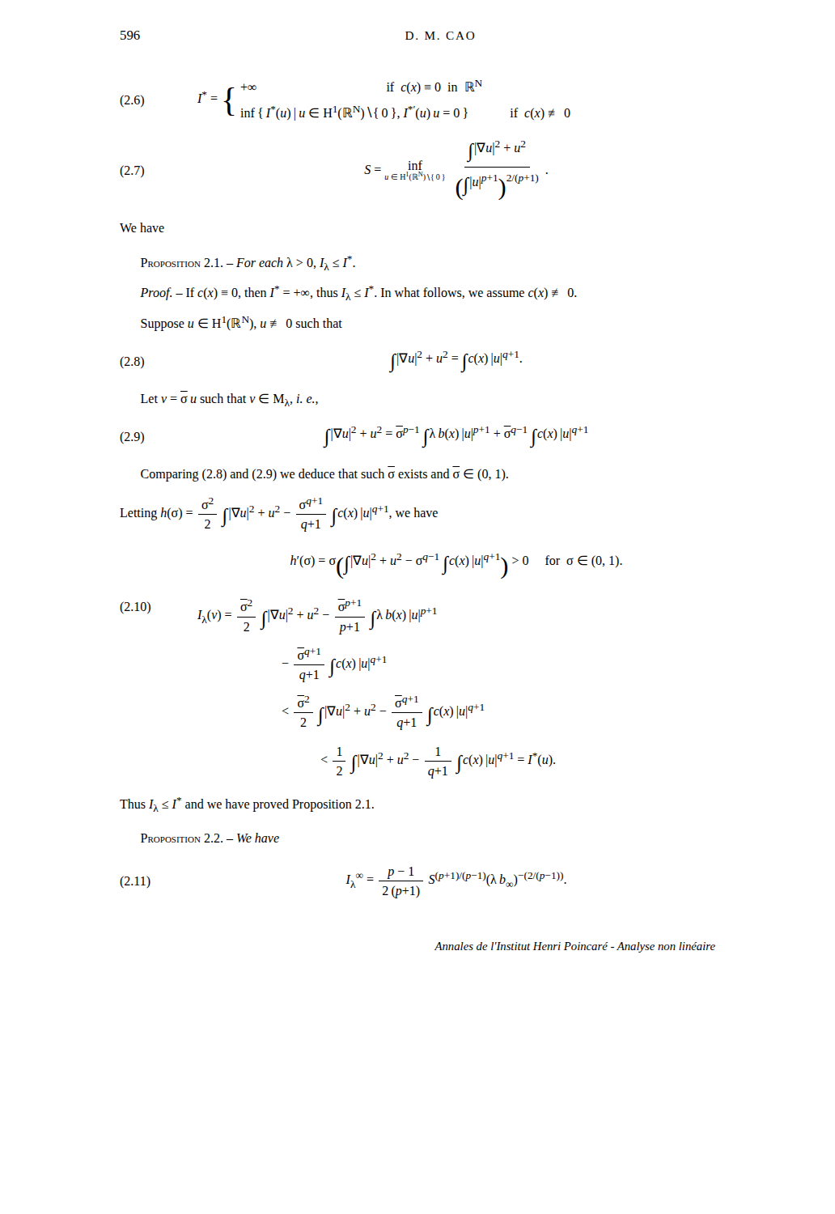596
D. M. CAO
(2.6)
I* = { +∞ if c(x) ≡ 0 in ℝN inf { I*(u) | u ∈ H1(ℝN)∖{ 0 }, I*′(u) u = 0 } if c(x) ≢ 0
(2.7)
S = inf u ∈ H1(ℝN)∖{ 0 } ∫|∇u|2 + u2 (∫|u|p+1)2/(p+1) .
We have
Proposition 2.1. – For each λ > 0, Iλ ≤ I*.
Proof. – If c(x) ≡ 0, then I* = +∞, thus Iλ ≤ I*. In what follows, we assume c(x) ≢ 0.
Suppose u ∈ H1(ℝN), u ≢ 0 such that
(2.8)
∫|∇u|2 + u2 = ∫c(x) |u|q+1.
Let v = σ u such that v ∈ Mλ, i. e.,
(2.9)
∫|∇u|2 + u2 = σp−1 ∫λ b(x) |u|p+1 + σq−1 ∫c(x) |u|q+1
Comparing (2.8) and (2.9) we deduce that such σ exists and σ ∈ (0, 1).
Letting h(σ) = σ22 ∫|∇u|2 + u2 − σq+1 q+1 ∫c(x) |u|q+1, we have
h′(σ) = σ(∫|∇u|2 + u2 − σq−1 ∫c(x) |u|q+1) > 0 for σ ∈ (0, 1).
(2.10)
Iλ(v) = σ22 ∫|∇u|2 + u2 − σp+1 p+1 ∫λ b(x) |u|p+1
− σq+1 q+1 ∫c(x) |u|q+1
< σ22 ∫|∇u|2 + u2 − σq+1 q+1 ∫c(x) |u|q+1
< 12 ∫|∇u|2 + u2 − 1 q+1 ∫c(x) |u|q+1 = I*(u).
Thus Iλ ≤ I* and we have proved Proposition 2.1.
Proposition 2.2. – We have
(2.11)
Iλ∞ = p − 12 (p+1) S(p+1)/(p−1)(λ b∞)−(2/(p−1)).
Annales de l'Institut Henri Poincaré - Analyse non linéaire